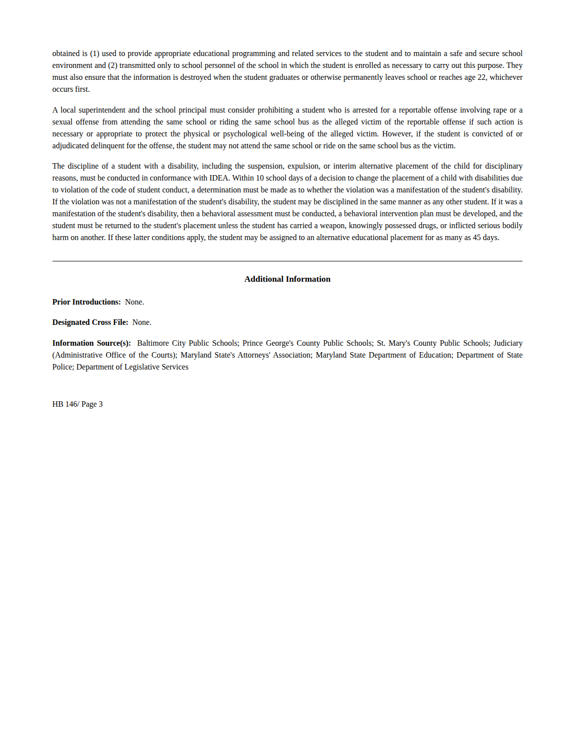obtained is (1) used to provide appropriate educational programming and related services to the student and to maintain a safe and secure school environment and (2) transmitted only to school personnel of the school in which the student is enrolled as necessary to carry out this purpose. They must also ensure that the information is destroyed when the student graduates or otherwise permanently leaves school or reaches age 22, whichever occurs first.
A local superintendent and the school principal must consider prohibiting a student who is arrested for a reportable offense involving rape or a sexual offense from attending the same school or riding the same school bus as the alleged victim of the reportable offense if such action is necessary or appropriate to protect the physical or psychological well-being of the alleged victim. However, if the student is convicted of or adjudicated delinquent for the offense, the student may not attend the same school or ride on the same school bus as the victim.
The discipline of a student with a disability, including the suspension, expulsion, or interim alternative placement of the child for disciplinary reasons, must be conducted in conformance with IDEA. Within 10 school days of a decision to change the placement of a child with disabilities due to violation of the code of student conduct, a determination must be made as to whether the violation was a manifestation of the student's disability. If the violation was not a manifestation of the student's disability, the student may be disciplined in the same manner as any other student. If it was a manifestation of the student's disability, then a behavioral assessment must be conducted, a behavioral intervention plan must be developed, and the student must be returned to the student's placement unless the student has carried a weapon, knowingly possessed drugs, or inflicted serious bodily harm on another. If these latter conditions apply, the student may be assigned to an alternative educational placement for as many as 45 days.
Additional Information
Prior Introductions: None.
Designated Cross File: None.
Information Source(s): Baltimore City Public Schools; Prince George's County Public Schools; St. Mary's County Public Schools; Judiciary (Administrative Office of the Courts); Maryland State's Attorneys' Association; Maryland State Department of Education; Department of State Police; Department of Legislative Services
HB 146/ Page 3